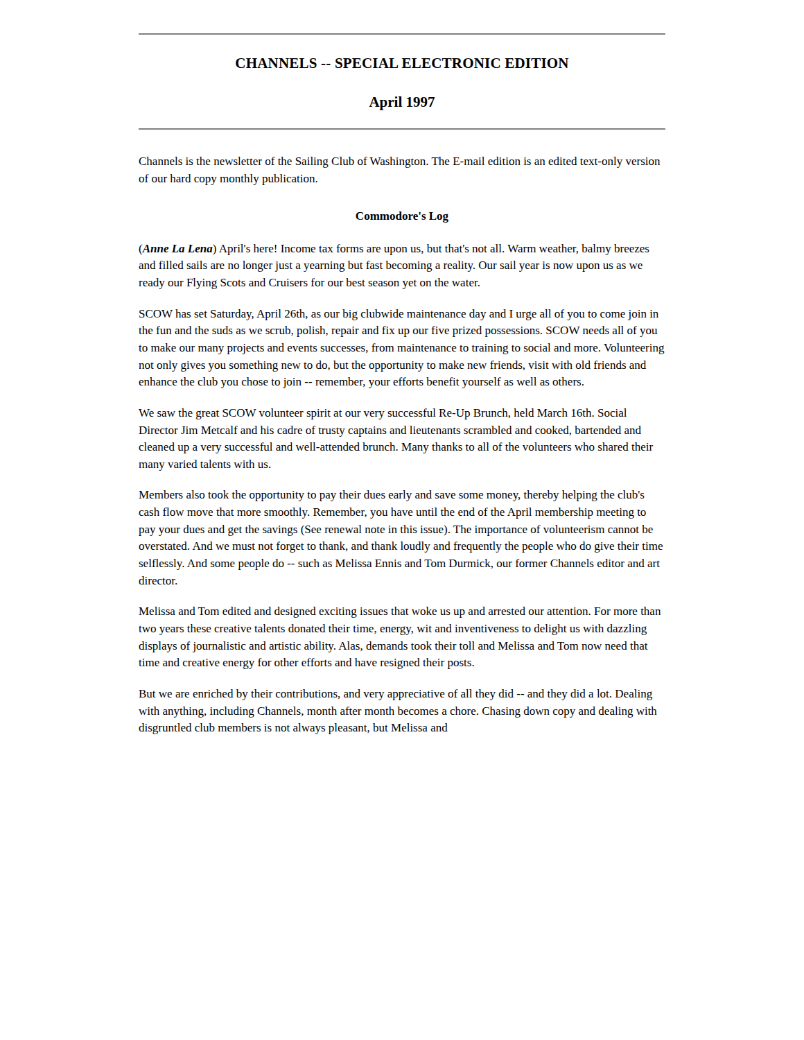CHANNELS -- SPECIAL ELECTRONIC EDITION
April 1997
Channels is the newsletter of the Sailing Club of Washington. The E-mail edition is an edited text-only version of our hard copy monthly publication.
Commodore's Log
(Anne La Lena) April's here! Income tax forms are upon us, but that's not all. Warm weather, balmy breezes and filled sails are no longer just a yearning but fast becoming a reality. Our sail year is now upon us as we ready our Flying Scots and Cruisers for our best season yet on the water.
SCOW has set Saturday, April 26th, as our big clubwide maintenance day and I urge all of you to come join in the fun and the suds as we scrub, polish, repair and fix up our five prized possessions. SCOW needs all of you to make our many projects and events successes, from maintenance to training to social and more. Volunteering not only gives you something new to do, but the opportunity to make new friends, visit with old friends and enhance the club you chose to join -- remember, your efforts benefit yourself as well as others.
We saw the great SCOW volunteer spirit at our very successful Re-Up Brunch, held March 16th. Social Director Jim Metcalf and his cadre of trusty captains and lieutenants scrambled and cooked, bartended and cleaned up a very successful and well-attended brunch. Many thanks to all of the volunteers who shared their many varied talents with us.
Members also took the opportunity to pay their dues early and save some money, thereby helping the club's cash flow move that more smoothly. Remember, you have until the end of the April membership meeting to pay your dues and get the savings (See renewal note in this issue). The importance of volunteerism cannot be overstated. And we must not forget to thank, and thank loudly and frequently the people who do give their time selflessly. And some people do -- such as Melissa Ennis and Tom Durmick, our former Channels editor and art director.
Melissa and Tom edited and designed exciting issues that woke us up and arrested our attention. For more than two years these creative talents donated their time, energy, wit and inventiveness to delight us with dazzling displays of journalistic and artistic ability. Alas, demands took their toll and Melissa and Tom now need that time and creative energy for other efforts and have resigned their posts.
But we are enriched by their contributions, and very appreciative of all they did -- and they did a lot. Dealing with anything, including Channels, month after month becomes a chore. Chasing down copy and dealing with disgruntled club members is not always pleasant, but Melissa and